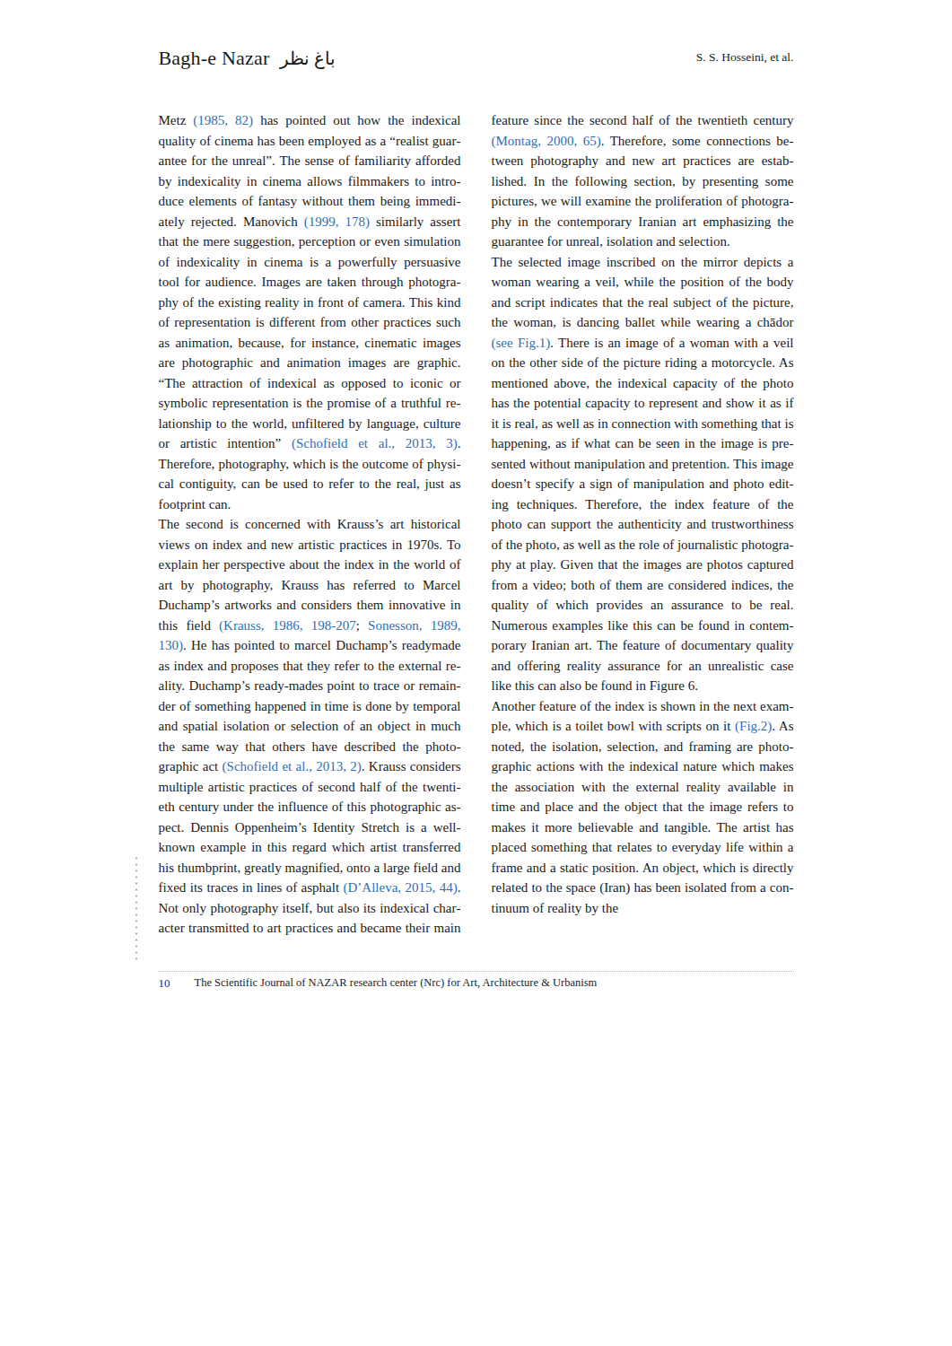Bagh-e Nazar باغ نظر
S. S. Hosseini, et al.
Metz (1985, 82) has pointed out how the indexical quality of cinema has been employed as a “realist guarantee for the unreal”. The sense of familiarity afforded by indexicality in cinema allows filmmakers to introduce elements of fantasy without them being immediately rejected. Manovich (1999, 178) similarly assert that the mere suggestion, perception or even simulation of indexicality in cinema is a powerfully persuasive tool for audience. Images are taken through photography of the existing reality in front of camera. This kind of representation is different from other practices such as animation, because, for instance, cinematic images are photographic and animation images are graphic. “The attraction of indexical as opposed to iconic or symbolic representation is the promise of a truthful relationship to the world, unfiltered by language, culture or artistic intention” (Schofield et al., 2013, 3). Therefore, photography, which is the outcome of physical contiguity, can be used to refer to the real, just as footprint can.
The second is concerned with Krauss’s art historical views on index and new artistic practices in 1970s. To explain her perspective about the index in the world of art by photography, Krauss has referred to Marcel Duchamp’s artworks and considers them innovative in this field (Krauss, 1986, 198-207; Sonesson, 1989, 130). He has pointed to marcel Duchamp’s readymade as index and proposes that they refer to the external reality. Duchamp’s ready-mades point to trace or remainder of something happened in time is done by temporal and spatial isolation or selection of an object in much the same way that others have described the photographic act (Schofield et al., 2013, 2). Krauss considers multiple artistic practices of second half of the twentieth century under the influence of this photographic aspect. Dennis Oppenheim’s Identity Stretch is a well-known example in this regard which artist transferred his thumbprint, greatly magnified, onto a large field and fixed its traces in lines of asphalt (D’Alleva, 2015, 44). Not only photography itself, but also its indexical character transmitted to art practices and became their main feature since the second half of the twentieth century (Montag, 2000, 65). Therefore, some connections between photography and new art practices are established. In the following section, by presenting some pictures, we will examine the proliferation of photography in the contemporary Iranian art emphasizing the guarantee for unreal, isolation and selection.
The selected image inscribed on the mirror depicts a woman wearing a veil, while the position of the body and script indicates that the real subject of the picture, the woman, is dancing ballet while wearing a chādor (see Fig.1). There is an image of a woman with a veil on the other side of the picture riding a motorcycle. As mentioned above, the indexical capacity of the photo has the potential capacity to represent and show it as if it is real, as well as in connection with something that is happening, as if what can be seen in the image is presented without manipulation and pretention. This image doesn’t specify a sign of manipulation and photo editing techniques. Therefore, the index feature of the photo can support the authenticity and trustworthiness of the photo, as well as the role of journalistic photography at play. Given that the images are photos captured from a video; both of them are considered indices, the quality of which provides an assurance to be real. Numerous examples like this can be found in contemporary Iranian art. The feature of documentary quality and offering reality assurance for an unrealistic case like this can also be found in Figure 6.
Another feature of the index is shown in the next example, which is a toilet bowl with scripts on it (Fig.2). As noted, the isolation, selection, and framing are photographic actions with the indexical nature which makes the association with the external reality available in time and place and the object that the image refers to makes it more believable and tangible. The artist has placed something that relates to everyday life within a frame and a static position. An object, which is directly related to the space (Iran) has been isolated from a continuum of reality by the
10
The Scientific Journal of NAZAR research center (Nrc) for Art, Architecture & Urbanism